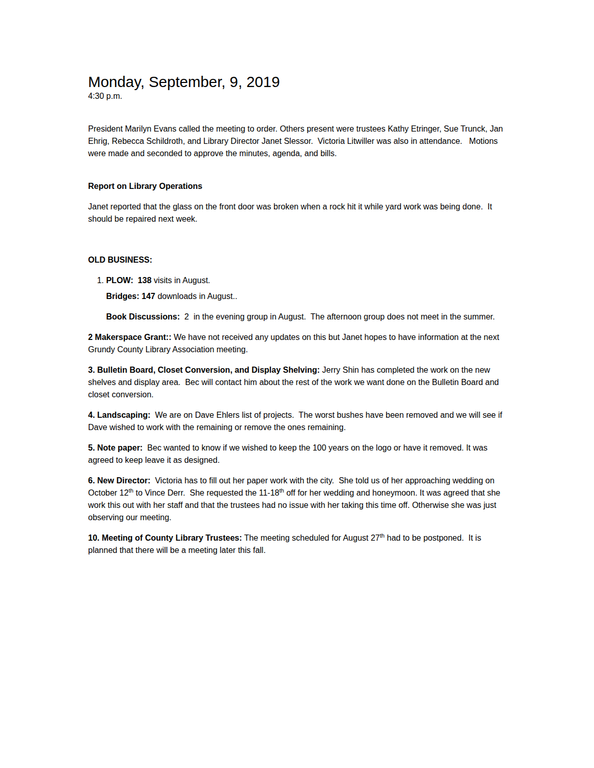Monday, September, 9, 2019
4:30 p.m.
President Marilyn Evans called the meeting to order. Others present were trustees Kathy Etringer, Sue Trunck, Jan Ehrig, Rebecca Schildroth, and Library Director Janet Slessor. Victoria Litwiller was also in attendance. Motions were made and seconded to approve the minutes, agenda, and bills.
Report on Library Operations
Janet reported that the glass on the front door was broken when a rock hit it while yard work was being done. It should be repaired next week.
OLD BUSINESS:
PLOW: 138 visits in August.
Bridges: 147 downloads in August..
Book Discussions: 2 in the evening group in August. The afternoon group does not meet in the summer.
2 Makerspace Grant:: We have not received any updates on this but Janet hopes to have information at the next Grundy County Library Association meeting.
3. Bulletin Board, Closet Conversion, and Display Shelving: Jerry Shin has completed the work on the new shelves and display area. Bec will contact him about the rest of the work we want done on the Bulletin Board and closet conversion.
4. Landscaping: We are on Dave Ehlers list of projects. The worst bushes have been removed and we will see if Dave wished to work with the remaining or remove the ones remaining.
5. Note paper: Bec wanted to know if we wished to keep the 100 years on the logo or have it removed. It was agreed to keep leave it as designed.
6. New Director: Victoria has to fill out her paper work with the city. She told us of her approaching wedding on October 12th to Vince Derr. She requested the 11-18th off for her wedding and honeymoon. It was agreed that she work this out with her staff and that the trustees had no issue with her taking this time off. Otherwise she was just observing our meeting.
10. Meeting of County Library Trustees: The meeting scheduled for August 27th had to be postponed. It is planned that there will be a meeting later this fall.